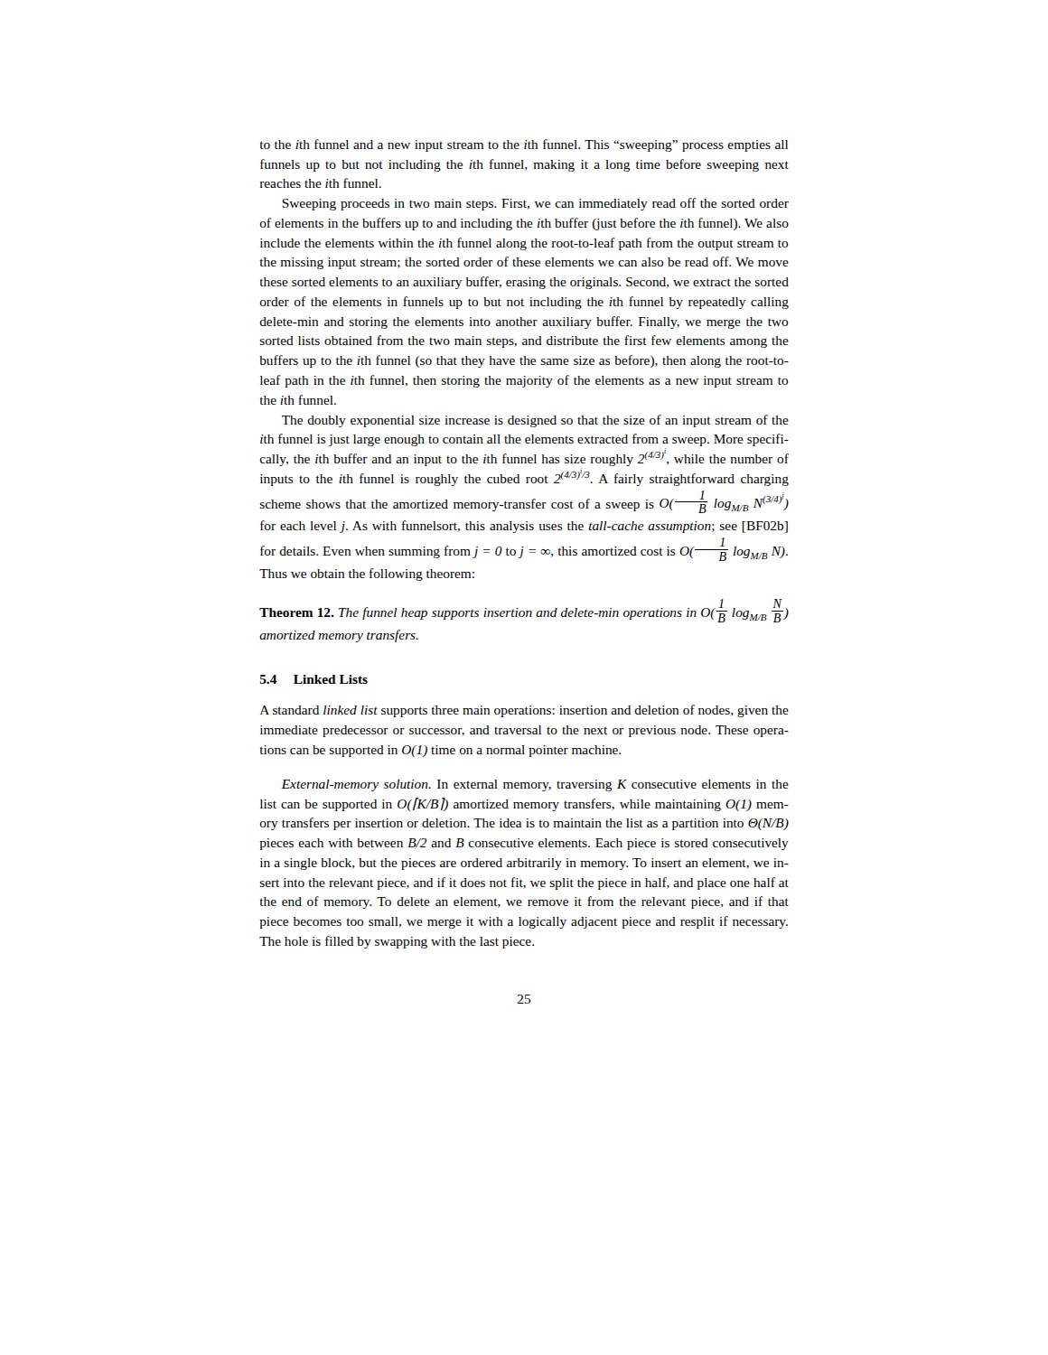to the ith funnel and a new input stream to the ith funnel. This “sweeping” process empties all funnels up to but not including the ith funnel, making it a long time before sweeping next reaches the ith funnel.
Sweeping proceeds in two main steps. First, we can immediately read off the sorted order of elements in the buffers up to and including the ith buffer (just before the ith funnel). We also include the elements within the ith funnel along the root-to-leaf path from the output stream to the missing input stream; the sorted order of these elements we can also be read off. We move these sorted elements to an auxiliary buffer, erasing the originals. Second, we extract the sorted order of the elements in funnels up to but not including the ith funnel by repeatedly calling delete-min and storing the elements into another auxiliary buffer. Finally, we merge the two sorted lists obtained from the two main steps, and distribute the first few elements among the buffers up to the ith funnel (so that they have the same size as before), then along the root-to-leaf path in the ith funnel, then storing the majority of the elements as a new input stream to the ith funnel.
The doubly exponential size increase is designed so that the size of an input stream of the ith funnel is just large enough to contain all the elements extracted from a sweep. More specifically, the ith buffer and an input to the ith funnel has size roughly 2(4/3)i, while the number of inputs to the ith funnel is roughly the cubed root 2(4/3)i/3. A fairly straightforward charging scheme shows that the amortized memory-transfer cost of a sweep is O(1 B logM/B N(3/4)j) for each level j. As with funnelsort, this analysis uses the tall-cache assumption; see [BF02b] for details. Even when summing from j = 0 to j = ∞, this amortized cost is O(1 B logM/B N). Thus we obtain the following theorem:
Theorem 12. The funnel heap supports insertion and delete-min operations in O(1 B logM/B NB) amortized memory transfers.
5.4 Linked Lists
A standard linked list supports three main operations: insertion and deletion of nodes, given the immediate predecessor or successor, and traversal to the next or previous node. These operations can be supported in O(1) time on a normal pointer machine.
External-memory solution. In external memory, traversing K consecutive elements in the list can be supported in O(⌈K/B⌉) amortized memory transfers, while maintaining O(1) memory transfers per insertion or deletion. The idea is to maintain the list as a partition into Θ(N/B) pieces each with between B/2 and B consecutive elements. Each piece is stored consecutively in a single block, but the pieces are ordered arbitrarily in memory. To insert an element, we insert into the relevant piece, and if it does not fit, we split the piece in half, and place one half at the end of memory. To delete an element, we remove it from the relevant piece, and if that piece becomes too small, we merge it with a logically adjacent piece and resplit if necessary. The hole is filled by swapping with the last piece.
25